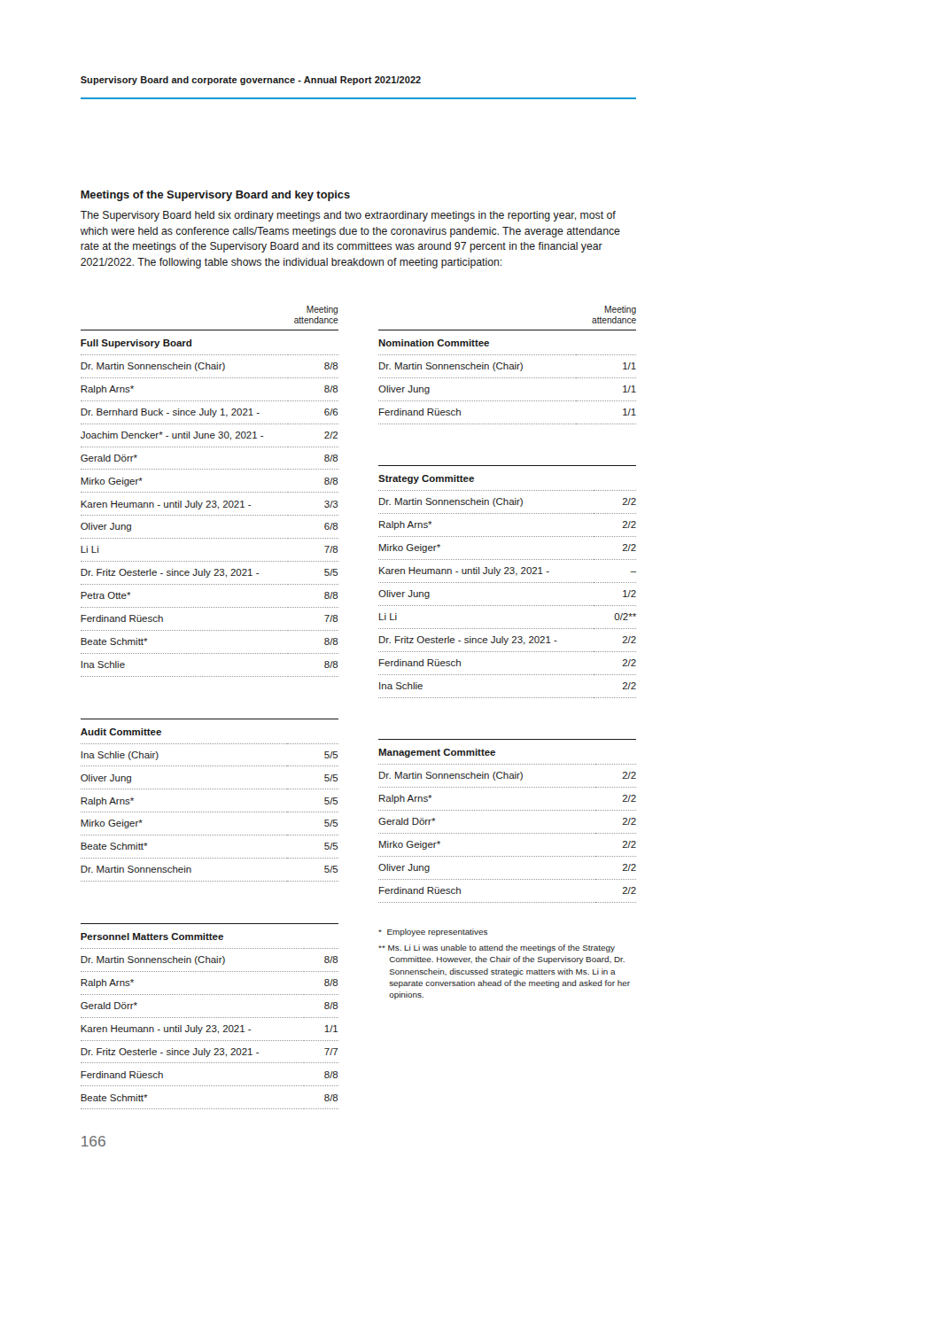Supervisory Board and corporate governance - Annual Report 2021/2022
Meetings of the Supervisory Board and key topics
The Supervisory Board held six ordinary meetings and two extraordinary meetings in the reporting year, most of which were held as conference calls/Teams meetings due to the coronavirus pandemic. The average attendance rate at the meetings of the Supervisory Board and its committees was around 97 percent in the financial year 2021/2022. The following table shows the individual breakdown of meeting participation:
| | Meeting attendance |
| --- | --- |
| Full Supervisory Board | |
| Dr. Martin Sonnenschein (Chair) | 8/8 |
| Ralph Arns* | 8/8 |
| Dr. Bernhard Buck - since July 1, 2021 - | 6/6 |
| Joachim Dencker* - until June 30, 2021 - | 2/2 |
| Gerald Dörr* | 8/8 |
| Mirko Geiger* | 8/8 |
| Karen Heumann - until July 23, 2021 - | 3/3 |
| Oliver Jung | 6/8 |
| Li Li | 7/8 |
| Dr. Fritz Oesterle - since July 23, 2021 - | 5/5 |
| Petra Otte* | 8/8 |
| Ferdinand Rüesch | 7/8 |
| Beate Schmitt* | 8/8 |
| Ina Schlie | 8/8 |
| Audit Committee | |
| Ina Schlie (Chair) | 5/5 |
| Oliver Jung | 5/5 |
| Ralph Arns* | 5/5 |
| Mirko Geiger* | 5/5 |
| Beate Schmitt* | 5/5 |
| Dr. Martin Sonnenschein | 5/5 |
| Personnel Matters Committee | |
| Dr. Martin Sonnenschein (Chair) | 8/8 |
| Ralph Arns* | 8/8 |
| Gerald Dörr* | 8/8 |
| Karen Heumann - until July 23, 2021 - | 1/1 |
| Dr. Fritz Oesterle - since July 23, 2021 - | 7/7 |
| Ferdinand Rüesch | 8/8 |
| Beate Schmitt* | 8/8 |
| | Meeting attendance |
| --- | --- |
| Nomination Committee | |
| Dr. Martin Sonnenschein (Chair) | 1/1 |
| Oliver Jung | 1/1 |
| Ferdinand Rüesch | 1/1 |
| Strategy Committee | |
| Dr. Martin Sonnenschein (Chair) | 2/2 |
| Ralph Arns* | 2/2 |
| Mirko Geiger* | 2/2 |
| Karen Heumann - until July 23, 2021 - | – |
| Oliver Jung | 1/2 |
| Li Li | 0/2** |
| Dr. Fritz Oesterle - since July 23, 2021 - | 2/2 |
| Ferdinand Rüesch | 2/2 |
| Ina Schlie | 2/2 |
| Management Committee | |
| Dr. Martin Sonnenschein (Chair) | 2/2 |
| Ralph Arns* | 2/2 |
| Gerald Dörr* | 2/2 |
| Mirko Geiger* | 2/2 |
| Oliver Jung | 2/2 |
| Ferdinand Rüesch | 2/2 |
* Employee representatives
** Ms. Li Li was unable to attend the meetings of the Strategy Committee. However, the Chair of the Supervisory Board, Dr. Sonnenschein, discussed strategic matters with Ms. Li in a separate conversation ahead of the meeting and asked for her opinions.
166